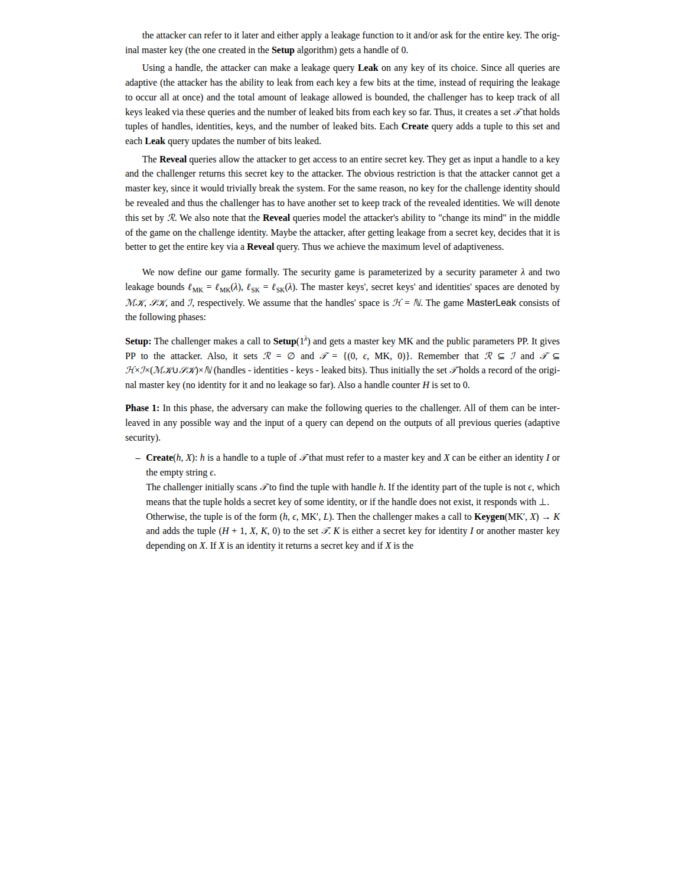the attacker can refer to it later and either apply a leakage function to it and/or ask for the entire key. The original master key (the one created in the Setup algorithm) gets a handle of 0.
Using a handle, the attacker can make a leakage query Leak on any key of its choice. Since all queries are adaptive (the attacker has the ability to leak from each key a few bits at the time, instead of requiring the leakage to occur all at once) and the total amount of leakage allowed is bounded, the challenger has to keep track of all keys leaked via these queries and the number of leaked bits from each key so far. Thus, it creates a set 𝒯 that holds tuples of handles, identities, keys, and the number of leaked bits. Each Create query adds a tuple to this set and each Leak query updates the number of bits leaked.
The Reveal queries allow the attacker to get access to an entire secret key. They get as input a handle to a key and the challenger returns this secret key to the attacker. The obvious restriction is that the attacker cannot get a master key, since it would trivially break the system. For the same reason, no key for the challenge identity should be revealed and thus the challenger has to have another set to keep track of the revealed identities. We will denote this set by ℛ. We also note that the Reveal queries model the attacker's ability to "change its mind" in the middle of the game on the challenge identity. Maybe the attacker, after getting leakage from a secret key, decides that it is better to get the entire key via a Reveal query. Thus we achieve the maximum level of adaptiveness.
We now define our game formally. The security game is parameterized by a security parameter λ and two leakage bounds ℓMK = ℓMK(λ), ℓSK = ℓSK(λ). The master keys', secret keys' and identities' spaces are denoted by ℳ𝒦, 𝒮𝒦, and ℐ, respectively. We assume that the handles' space is ℋ = ℕ. The game MasterLeak consists of the following phases:
Setup: The challenger makes a call to Setup(1λ) and gets a master key MK and the public parameters PP. It gives PP to the attacker. Also, it sets ℛ = ∅ and 𝒯 = {(0, ϵ, MK, 0)}. Remember that ℛ ⊆ ℐ and 𝒯 ⊆ ℋ×ℐ×(ℳ𝒦∪𝒮𝒦)×ℕ (handles - identities - keys - leaked bits). Thus initially the set 𝒯 holds a record of the original master key (no identity for it and no leakage so far). Also a handle counter H is set to 0.
Phase 1: In this phase, the adversary can make the following queries to the challenger. All of them can be interleaved in any possible way and the input of a query can depend on the outputs of all previous queries (adaptive security).
Create(h, X): h is a handle to a tuple of 𝒯 that must refer to a master key and X can be either an identity I or the empty string ϵ.
The challenger initially scans 𝒯 to find the tuple with handle h. If the identity part of the tuple is not ϵ, which means that the tuple holds a secret key of some identity, or if the handle does not exist, it responds with ⊥.
Otherwise, the tuple is of the form (h, ϵ, MK′, L). Then the challenger makes a call to Keygen(MK′, X) → K and adds the tuple (H + 1, X, K, 0) to the set 𝒯. K is either a secret key for identity I or another master key depending on X. If X is an identity it returns a secret key and if X is the